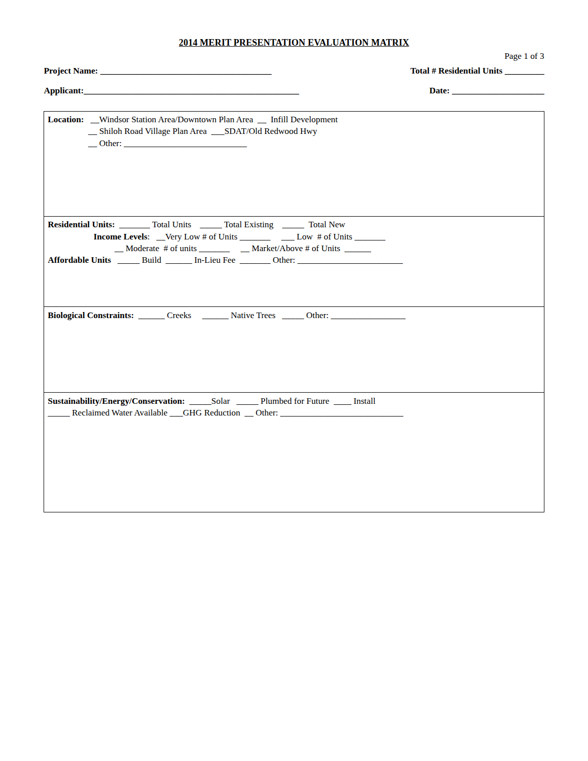2014 MERIT PRESENTATION EVALUATION MATRIX
Page 1 of 3
Project Name: _______________________________________ Total # Residential Units _________
Applicant:_________________________________________________ Date: _____________________
| Location: __Windsor Station Area/Downtown Plan Area __ Infill Development __ Shiloh Road Village Plan Area ___SDAT/Old Redwood Hwy __ Other: ____________________________ |
| Residential Units: _______ Total Units _____ Total Existing _____ Total New Income Levels : __Very Low # of Units _______ ___ Low # of Units _______ __ Moderate # of units _______ __ Market/Above # of Units ______ Affordable Units _____ Build ______ In-Lieu Fee _______ Other: ________________________ |
| Biological Constraints: ______ Creeks ______ Native Trees _____ Other: _________________ |
| Sustainability/Energy/Conservation: _____Solar _____ Plumbed for Future ____ Install _____ Reclaimed Water Available ___GHG Reduction __ Other: ____________________________ |